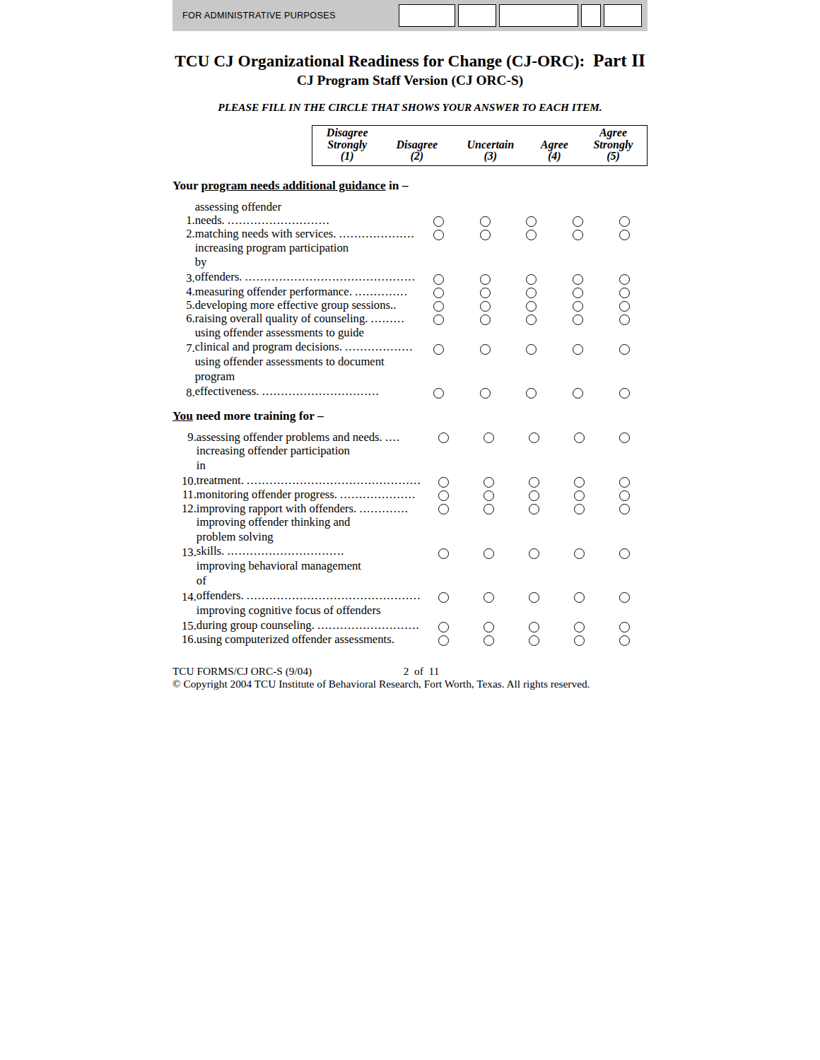FOR ADMINISTRATIVE PURPOSES
TCU CJ Organizational Readiness for Change (CJ-ORC): Part II
CJ Program Staff Version (CJ ORC-S)
PLEASE FILL IN THE CIRCLE THAT SHOWS YOUR ANSWER TO EACH ITEM.
| Disagree Strongly (1) | Disagree (2) | Uncertain (3) | Agree (4) | Agree Strongly (5) |
Your program needs additional guidance in –
| 1. | assessing offender needs. ........................... | | | | | |
| 2. | matching needs with services. .................... | | | | | |
| 3. | increasing program participation by offenders. ............................................. | | | | | |
| 4. | measuring offender performance. .............. | | | | | |
| 5. | developing more effective group sessions.. | | | | | |
| 6. | raising overall quality of counseling. ......... | | | | | |
| 7. | using offender assessments to guide clinical and program decisions. .................. | | | | | |
| 8. | using offender assessments to document program effectiveness. ............................... | | | | | |
You need more training for –
| 9. | assessing offender problems and needs. .... | | | | | |
| 10. | increasing offender participation in treatment. .............................................. | | | | | |
| 11. | monitoring offender progress. .................... | | | | | |
| 12. | improving rapport with offenders. ............. | | | | | |
| 13. | improving offender thinking and problem solving skills. ............................... | | | | | |
| 14. | improving behavioral management of offenders. .............................................. | | | | | |
| 15. | improving cognitive focus of offenders during group counseling. ........................... | | | | | |
| 16. | using computerized offender assessments. | | | | | |
TCU FORMS/CJ ORC-S (9/04) 2 of 11
© Copyright 2004 TCU Institute of Behavioral Research, Fort Worth, Texas. All rights reserved.